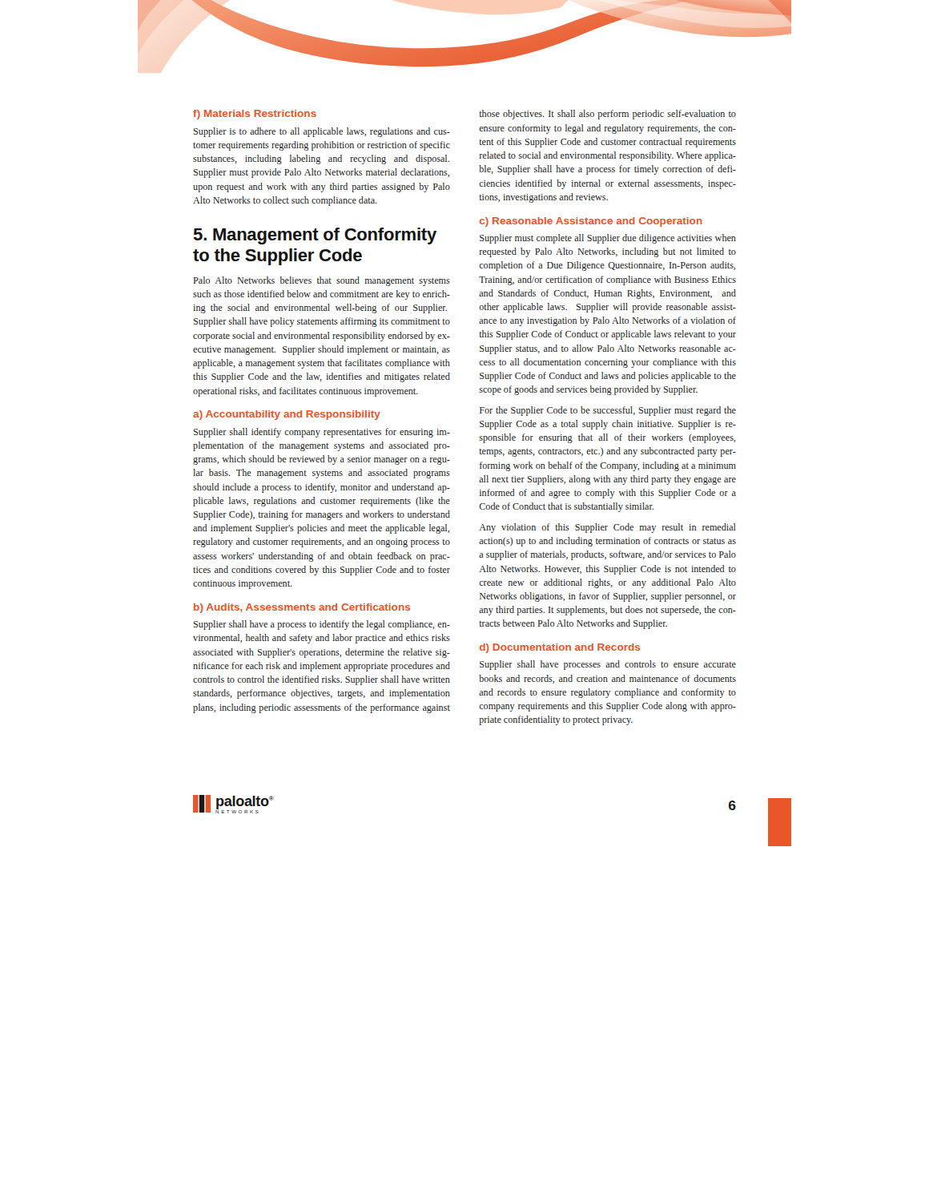f) Materials Restrictions
Supplier is to adhere to all applicable laws, regulations and customer requirements regarding prohibition or restriction of specific substances, including labeling and recycling and disposal. Supplier must provide Palo Alto Networks material declarations, upon request and work with any third parties assigned by Palo Alto Networks to collect such compliance data.
5. Management of Conformity to the Supplier Code
Palo Alto Networks believes that sound management systems such as those identified below and commitment are key to enriching the social and environmental well-being of our Supplier. Supplier shall have policy statements affirming its commitment to corporate social and environmental responsibility endorsed by executive management. Supplier should implement or maintain, as applicable, a management system that facilitates compliance with this Supplier Code and the law, identifies and mitigates related operational risks, and facilitates continuous improvement.
a) Accountability and Responsibility
Supplier shall identify company representatives for ensuring implementation of the management systems and associated programs, which should be reviewed by a senior manager on a regular basis. The management systems and associated programs should include a process to identify, monitor and understand applicable laws, regulations and customer requirements (like the Supplier Code), training for managers and workers to understand and implement Supplier's policies and meet the applicable legal, regulatory and customer requirements, and an ongoing process to assess workers' understanding of and obtain feedback on practices and conditions covered by this Supplier Code and to foster continuous improvement.
b) Audits, Assessments and Certifications
Supplier shall have a process to identify the legal compliance, environmental, health and safety and labor practice and ethics risks associated with Supplier's operations, determine the relative significance for each risk and implement appropriate procedures and controls to control the identified risks. Supplier shall have written standards, performance objectives, targets, and implementation plans, including periodic assessments of the performance against those objectives. It shall also perform periodic self-evaluation to ensure conformity to legal and regulatory requirements, the content of this Supplier Code and customer contractual requirements related to social and environmental responsibility. Where applicable, Supplier shall have a process for timely correction of deficiencies identified by internal or external assessments, inspections, investigations and reviews.
c) Reasonable Assistance and Cooperation
Supplier must complete all Supplier due diligence activities when requested by Palo Alto Networks, including but not limited to completion of a Due Diligence Questionnaire, In-Person audits, Training, and/or certification of compliance with Business Ethics and Standards of Conduct, Human Rights, Environment, and other applicable laws. Supplier will provide reasonable assistance to any investigation by Palo Alto Networks of a violation of this Supplier Code of Conduct or applicable laws relevant to your Supplier status, and to allow Palo Alto Networks reasonable access to all documentation concerning your compliance with this Supplier Code of Conduct and laws and policies applicable to the scope of goods and services being provided by Supplier.
For the Supplier Code to be successful, Supplier must regard the Supplier Code as a total supply chain initiative. Supplier is responsible for ensuring that all of their workers (employees, temps, agents, contractors, etc.) and any subcontracted party performing work on behalf of the Company, including at a minimum all next tier Suppliers, along with any third party they engage are informed of and agree to comply with this Supplier Code or a Code of Conduct that is substantially similar.
Any violation of this Supplier Code may result in remedial action(s) up to and including termination of contracts or status as a supplier of materials, products, software, and/or services to Palo Alto Networks. However, this Supplier Code is not intended to create new or additional rights, or any additional Palo Alto Networks obligations, in favor of Supplier, supplier personnel, or any third parties. It supplements, but does not supersede, the contracts between Palo Alto Networks and Supplier.
d) Documentation and Records
Supplier shall have processes and controls to ensure accurate books and records, and creation and maintenance of documents and records to ensure regulatory compliance and conformity to company requirements and this Supplier Code along with appropriate confidentiality to protect privacy.
paloalto®
NETWORKS
6